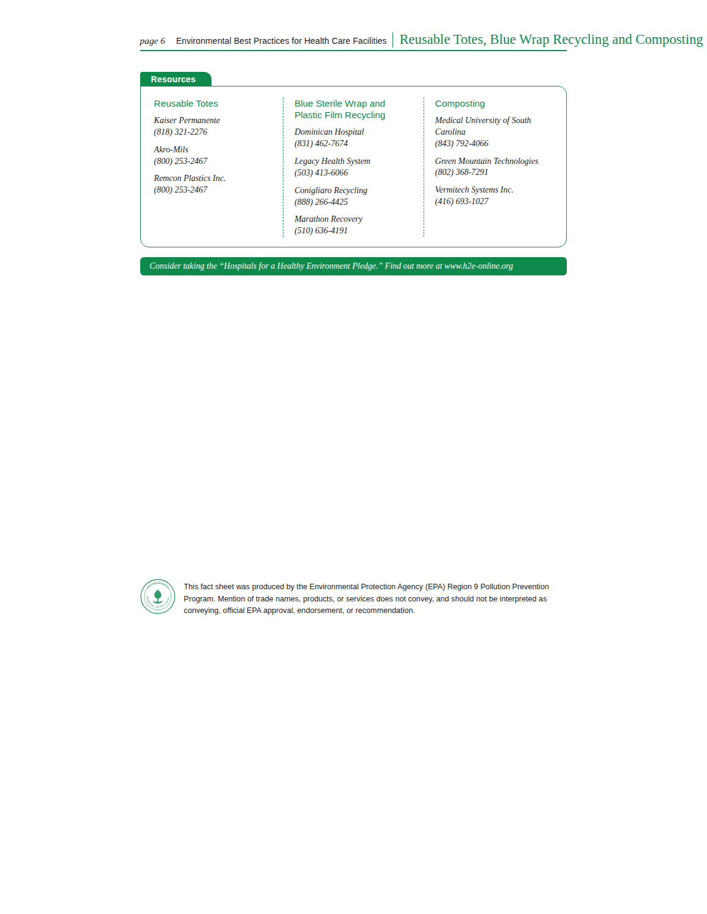page 6
Environmental Best Practices for Health Care Facilities
Reusable Totes, Blue Wrap Recycling and Composting
Resources
Reusable Totes
Kaiser Permanente
(818) 321-2276
Akro-Mils
(800) 253-2467
Remcon Plastics Inc.
(800) 253-2467
Blue Sterile Wrap and
Plastic Film Recycling
Dominican Hospital
(831) 462-7674
Legacy Health System
(503) 413-6066
Conigliaro Recycling
(888) 266-4425
Marathon Recovery
(510) 636-4191
Composting
Medical University of South Carolina
(843) 792-4066
Green Mountain Technologies
(802) 368-7291
Vermitech Systems Inc.
(416) 693-1027
Consider taking the “Hospitals for a Healthy Environment Pledge.” Find out more at www.h2e-online.org
UNITED STATES ENVIRONMENTAL PROTECTION AGENCY
This fact sheet was produced by the Environmental Protection Agency (EPA) Region 9 Pollution Prevention Program. Mention of trade names, products, or services does not convey, and should not be interpreted as conveying, official EPA approval, endorsement, or recommendation.